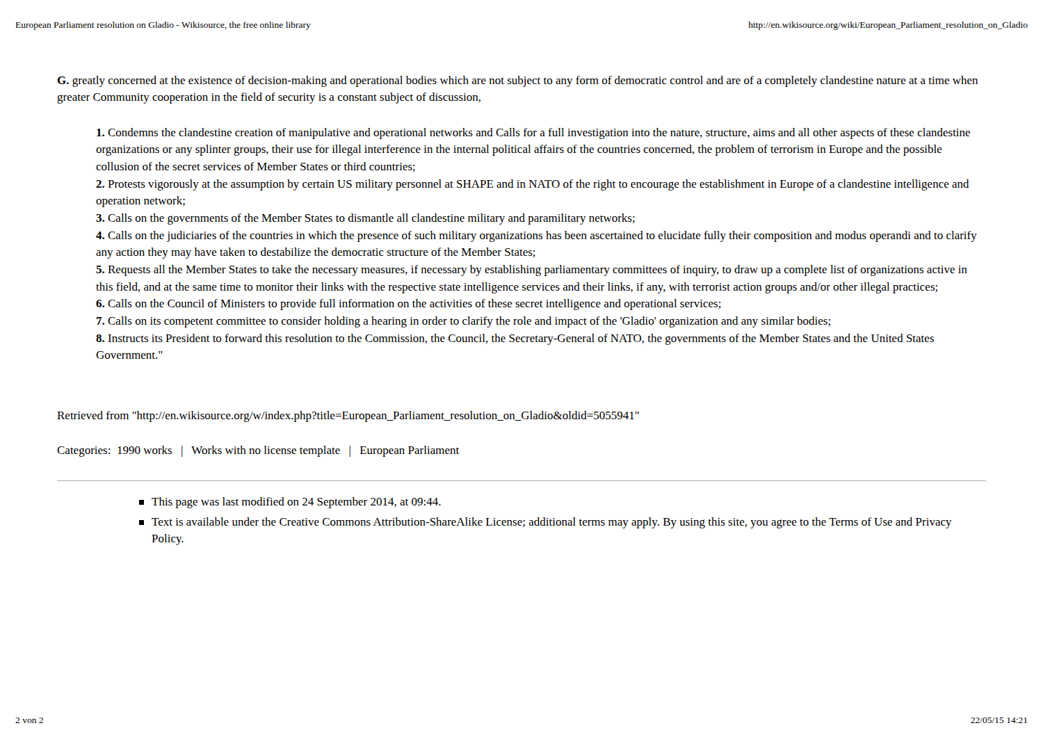European Parliament resolution on Gladio - Wikisource, the free online library http://en.wikisource.org/wiki/European_Parliament_resolution_on_Gladio
G. greatly concerned at the existence of decision-making and operational bodies which are not subject to any form of democratic control and are of a completely clandestine nature at a time when greater Community cooperation in the field of security is a constant subject of discussion,
1. Condemns the clandestine creation of manipulative and operational networks and Calls for a full investigation into the nature, structure, aims and all other aspects of these clandestine organizations or any splinter groups, their use for illegal interference in the internal political affairs of the countries concerned, the problem of terrorism in Europe and the possible collusion of the secret services of Member States or third countries;
2. Protests vigorously at the assumption by certain US military personnel at SHAPE and in NATO of the right to encourage the establishment in Europe of a clandestine intelligence and operation network;
3. Calls on the governments of the Member States to dismantle all clandestine military and paramilitary networks;
4. Calls on the judiciaries of the countries in which the presence of such military organizations has been ascertained to elucidate fully their composition and modus operandi and to clarify any action they may have taken to destabilize the democratic structure of the Member States;
5. Requests all the Member States to take the necessary measures, if necessary by establishing parliamentary committees of inquiry, to draw up a complete list of organizations active in this field, and at the same time to monitor their links with the respective state intelligence services and their links, if any, with terrorist action groups and/or other illegal practices;
6. Calls on the Council of Ministers to provide full information on the activities of these secret intelligence and operational services;
7. Calls on its competent committee to consider holding a hearing in order to clarify the role and impact of the 'Gladio' organization and any similar bodies;
8. Instructs its President to forward this resolution to the Commission, the Council, the Secretary-General of NATO, the governments of the Member States and the United States Government."
Retrieved from "http://en.wikisource.org/w/index.php?title=European_Parliament_resolution_on_Gladio&oldid=5055941"
Categories: 1990 works | Works with no license template | European Parliament
This page was last modified on 24 September 2014, at 09:44.
Text is available under the Creative Commons Attribution-ShareAlike License; additional terms may apply. By using this site, you agree to the Terms of Use and Privacy Policy.
2 von 2 22/05/15 14:21